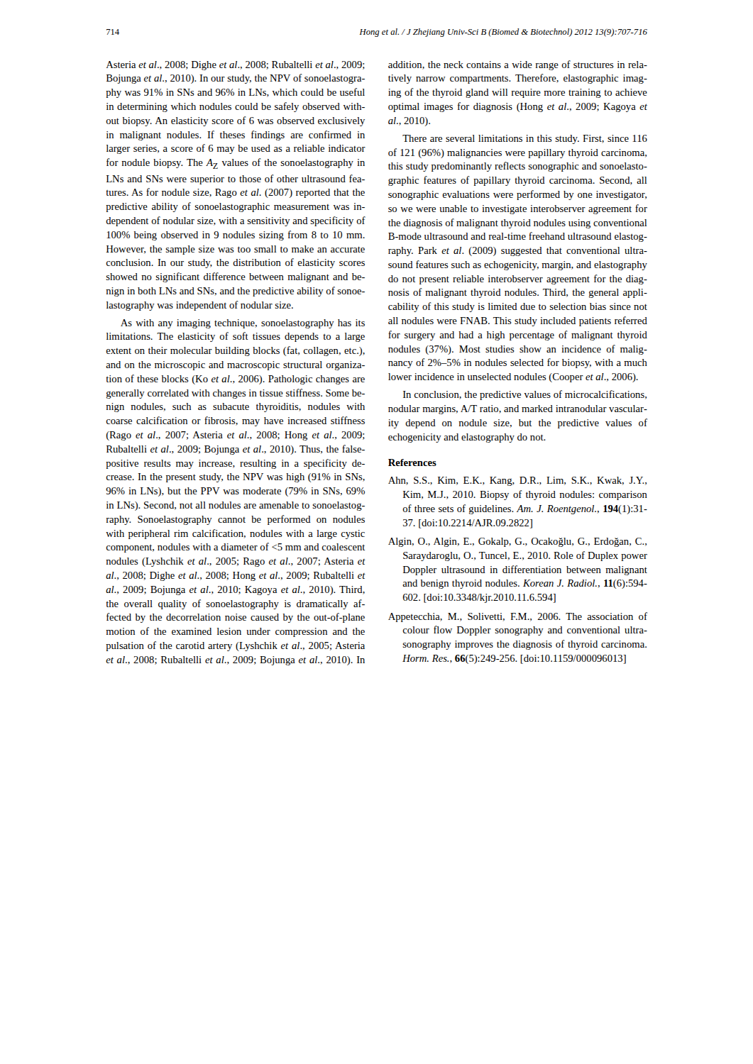714 Hong et al. / J Zhejiang Univ-Sci B (Biomed & Biotechnol) 2012 13(9):707-716
Asteria et al., 2008; Dighe et al., 2008; Rubaltelli et al., 2009; Bojunga et al., 2010). In our study, the NPV of sonoelastography was 91% in SNs and 96% in LNs, which could be useful in determining which nodules could be safely observed without biopsy. An elasticity score of 6 was observed exclusively in malignant nodules. If theses findings are confirmed in larger series, a score of 6 may be used as a reliable indicator for nodule biopsy. The AZ values of the sonoelastography in LNs and SNs were superior to those of other ultrasound features. As for nodule size, Rago et al. (2007) reported that the predictive ability of sonoelastographic measurement was independent of nodular size, with a sensitivity and specificity of 100% being observed in 9 nodules sizing from 8 to 10 mm. However, the sample size was too small to make an accurate conclusion. In our study, the distribution of elasticity scores showed no significant difference between malignant and benign in both LNs and SNs, and the predictive ability of sonoelastography was independent of nodular size.
As with any imaging technique, sonoelastography has its limitations. The elasticity of soft tissues depends to a large extent on their molecular building blocks (fat, collagen, etc.), and on the microscopic and macroscopic structural organization of these blocks (Ko et al., 2006). Pathologic changes are generally correlated with changes in tissue stiffness. Some benign nodules, such as subacute thyroiditis, nodules with coarse calcification or fibrosis, may have increased stiffness (Rago et al., 2007; Asteria et al., 2008; Hong et al., 2009; Rubaltelli et al., 2009; Bojunga et al., 2010). Thus, the false-positive results may increase, resulting in a specificity decrease. In the present study, the NPV was high (91% in SNs, 96% in LNs), but the PPV was moderate (79% in SNs, 69% in LNs). Second, not all nodules are amenable to sonoelastography. Sonoelastography cannot be performed on nodules with peripheral rim calcification, nodules with a large cystic component, nodules with a diameter of <5 mm and coalescent nodules (Lyshchik et al., 2005; Rago et al., 2007; Asteria et al., 2008; Dighe et al., 2008; Hong et al., 2009; Rubaltelli et al., 2009; Bojunga et al., 2010; Kagoya et al., 2010). Third, the overall quality of sonoelastography is dramatically affected by the decorrelation noise caused by the out-of-plane motion of the examined lesion under compression and the pulsation of the carotid artery (Lyshchik et al., 2005; Asteria et al., 2008; Rubaltelli et al., 2009; Bojunga et al., 2010). In addition, the neck contains a wide range of structures in relatively narrow compartments. Therefore, elastographic imaging of the thyroid gland will require more training to achieve optimal images for diagnosis (Hong et al., 2009; Kagoya et al., 2010).
There are several limitations in this study. First, since 116 of 121 (96%) malignancies were papillary thyroid carcinoma, this study predominantly reflects sonographic and sonoelastographic features of papillary thyroid carcinoma. Second, all sonographic evaluations were performed by one investigator, so we were unable to investigate interobserver agreement for the diagnosis of malignant thyroid nodules using conventional B-mode ultrasound and real-time freehand ultrasound elastography. Park et al. (2009) suggested that conventional ultrasound features such as echogenicity, margin, and elastography do not present reliable interobserver agreement for the diagnosis of malignant thyroid nodules. Third, the general applicability of this study is limited due to selection bias since not all nodules were FNAB. This study included patients referred for surgery and had a high percentage of malignant thyroid nodules (37%). Most studies show an incidence of malignancy of 2%–5% in nodules selected for biopsy, with a much lower incidence in unselected nodules (Cooper et al., 2006).
In conclusion, the predictive values of microcalcifications, nodular margins, A/T ratio, and marked intranodular vascularity depend on nodule size, but the predictive values of echogenicity and elastography do not.
References
Ahn, S.S., Kim, E.K., Kang, D.R., Lim, S.K., Kwak, J.Y., Kim, M.J., 2010. Biopsy of thyroid nodules: comparison of three sets of guidelines. Am. J. Roentgenol., 194(1):31-37. [doi:10.2214/AJR.09.2822]
Algin, O., Algin, E., Gokalp, G., Ocakoğlu, G., Erdoğan, C., Saraydaroglu, O., Tuncel, E., 2010. Role of Duplex power Doppler ultrasound in differentiation between malignant and benign thyroid nodules. Korean J. Radiol., 11(6):594-602. [doi:10.3348/kjr.2010.11.6.594]
Appetecchia, M., Solivetti, F.M., 2006. The association of colour flow Doppler sonography and conventional ultrasonography improves the diagnosis of thyroid carcinoma. Horm. Res., 66(5):249-256. [doi:10.1159/000096013]